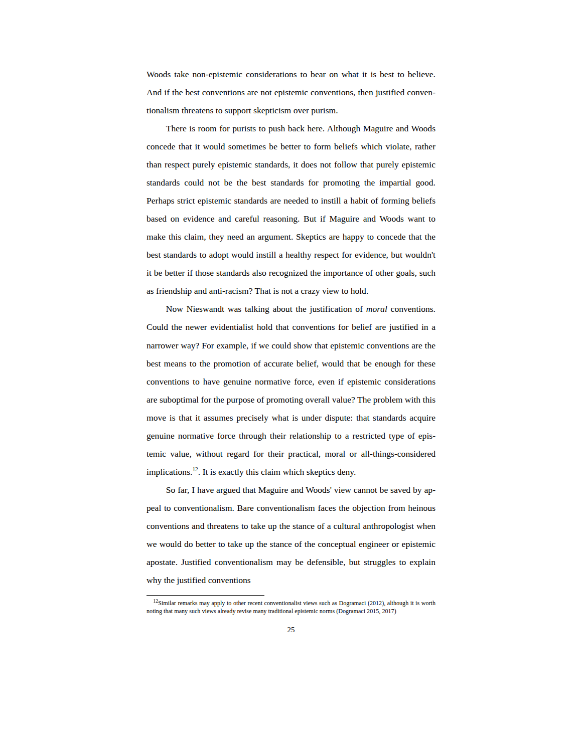Woods take non-epistemic considerations to bear on what it is best to believe. And if the best conventions are not epistemic conventions, then justified conventionalism threatens to support skepticism over purism.
There is room for purists to push back here. Although Maguire and Woods concede that it would sometimes be better to form beliefs which violate, rather than respect purely epistemic standards, it does not follow that purely epistemic standards could not be the best standards for promoting the impartial good. Perhaps strict epistemic standards are needed to instill a habit of forming beliefs based on evidence and careful reasoning. But if Maguire and Woods want to make this claim, they need an argument. Skeptics are happy to concede that the best standards to adopt would instill a healthy respect for evidence, but wouldn't it be better if those standards also recognized the importance of other goals, such as friendship and anti-racism? That is not a crazy view to hold.
Now Nieswandt was talking about the justification of moral conventions. Could the newer evidentialist hold that conventions for belief are justified in a narrower way? For example, if we could show that epistemic conventions are the best means to the promotion of accurate belief, would that be enough for these conventions to have genuine normative force, even if epistemic considerations are suboptimal for the purpose of promoting overall value? The problem with this move is that it assumes precisely what is under dispute: that standards acquire genuine normative force through their relationship to a restricted type of epistemic value, without regard for their practical, moral or all-things-considered implications.12. It is exactly this claim which skeptics deny.
So far, I have argued that Maguire and Woods' view cannot be saved by appeal to conventionalism. Bare conventionalism faces the objection from heinous conventions and threatens to take up the stance of a cultural anthropologist when we would do better to take up the stance of the conceptual engineer or epistemic apostate. Justified conventionalism may be defensible, but struggles to explain why the justified conventions
12Similar remarks may apply to other recent conventionalist views such as Dogramaci (2012), although it is worth noting that many such views already revise many traditional epistemic norms (Dogramaci 2015, 2017)
25